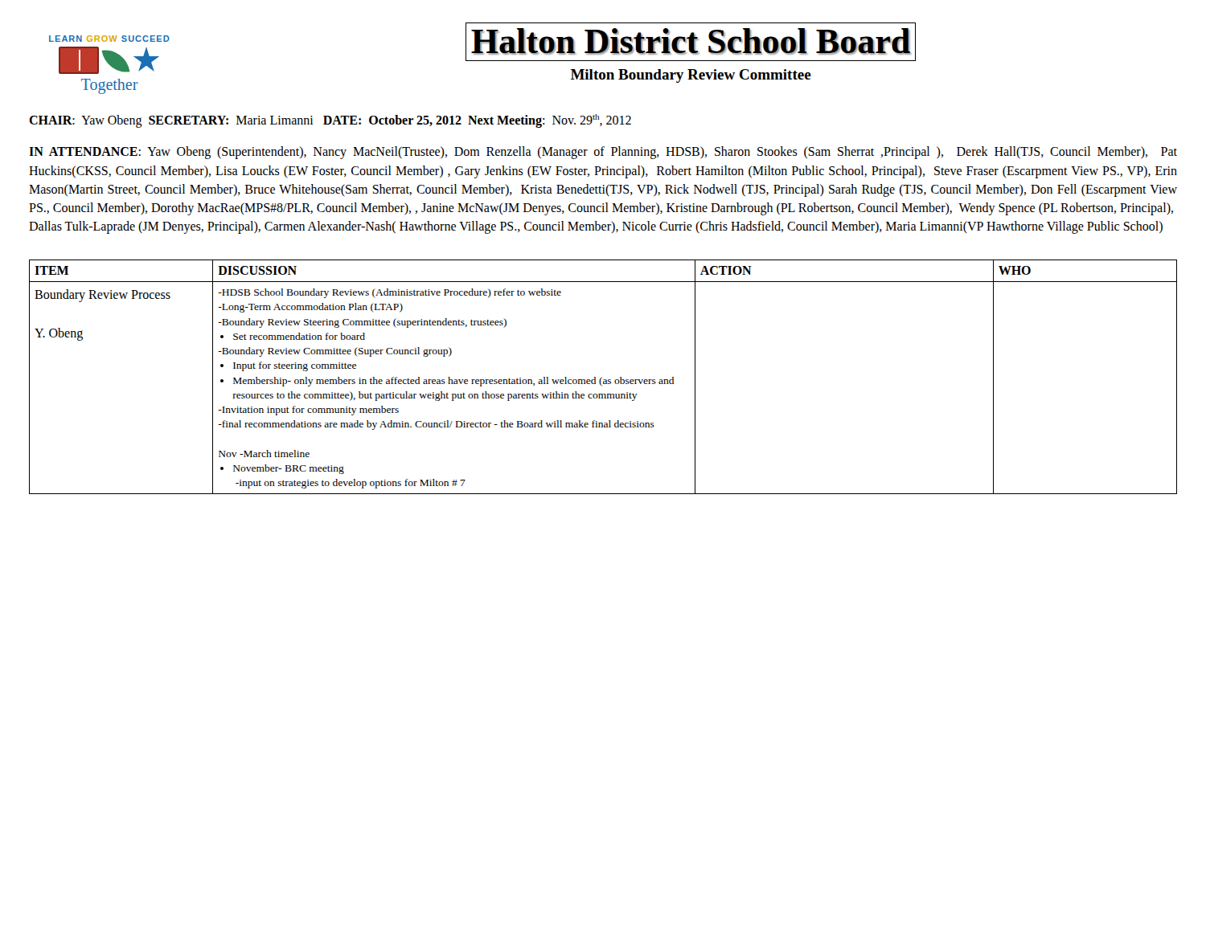LEARN GROW SUCCEED
Together
Halton District School Board
Milton Boundary Review Committee
CHAIR: Yaw Obeng SECRETARY: Maria Limanni DATE: October 25, 2012 Next Meeting: Nov. 29th, 2012
IN ATTENDANCE: Yaw Obeng (Superintendent), Nancy MacNeil(Trustee), Dom Renzella (Manager of Planning, HDSB), Sharon Stookes (Sam Sherrat ,Principal ), Derek Hall(TJS, Council Member), Pat Huckins(CKSS, Council Member), Lisa Loucks (EW Foster, Council Member) , Gary Jenkins (EW Foster, Principal), Robert Hamilton (Milton Public School, Principal), Steve Fraser (Escarpment View PS., VP), Erin Mason(Martin Street, Council Member), Bruce Whitehouse(Sam Sherrat, Council Member), Krista Benedetti(TJS, VP), Rick Nodwell (TJS, Principal) Sarah Rudge (TJS, Council Member), Don Fell (Escarpment View PS., Council Member), Dorothy MacRae(MPS#8/PLR, Council Member), , Janine McNaw(JM Denyes, Council Member), Kristine Darnbrough (PL Robertson, Council Member), Wendy Spence (PL Robertson, Principal), Dallas Tulk-Laprade (JM Denyes, Principal), Carmen Alexander-Nash( Hawthorne Village PS., Council Member), Nicole Currie (Chris Hadsfield, Council Member), Maria Limanni(VP Hawthorne Village Public School)
| ITEM | DISCUSSION | ACTION | WHO |
| --- | --- | --- | --- |
| Boundary Review Process Y. Obeng | -HDSB School Boundary Reviews (Administrative Procedure) refer to website -Long-Term Accommodation Plan (LTAP) -Boundary Review Steering Committee (superintendents, trustees) Set recommendation for board -Boundary Review Committee (Super Council group) Input for steering committee Membership- only members in the affected areas have representation, all welcomed (as observers and resources to the committee), but particular weight put on those parents within the community -Invitation input for community members -final recommendations are made by Admin. Council/ Director - the Board will make final decisions Nov -March timeline November- BRC meeting -input on strategies to develop options for Milton # 7 | | |